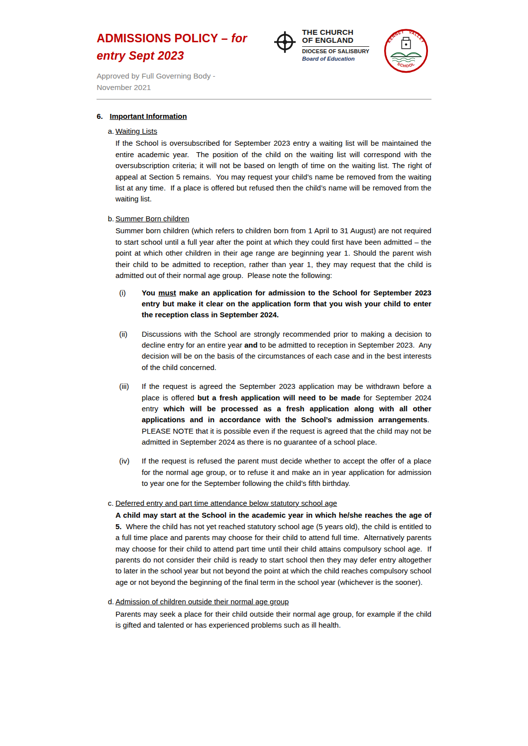ADMISSIONS POLICY – for entry Sept 2023
Approved by Full Governing Body - November 2021
THE CHURCH
OF ENGLAND
DIOCESE OF SALISBURY
Board of Education
KENNET VALLEY SCHOOL
6. Important Information
a.
Waiting Lists
If the School is oversubscribed for September 2023 entry a waiting list will be maintained the entire academic year. The position of the child on the waiting list will correspond with the oversubscription criteria; it will not be based on length of time on the waiting list. The right of appeal at Section 5 remains. You may request your child’s name be removed from the waiting list at any time. If a place is offered but refused then the child’s name will be removed from the waiting list.
b.
Summer Born children
Summer born children (which refers to children born from 1 April to 31 August) are not required to start school until a full year after the point at which they could first have been admitted – the point at which other children in their age range are beginning year 1. Should the parent wish their child to be admitted to reception, rather than year 1, they may request that the child is admitted out of their normal age group. Please note the following:
(i)
You must make an application for admission to the School for September 2023 entry but make it clear on the application form that you wish your child to enter the reception class in September 2024.
(ii)
Discussions with the School are strongly recommended prior to making a decision to decline entry for an entire year and to be admitted to reception in September 2023. Any decision will be on the basis of the circumstances of each case and in the best interests of the child concerned.
(iii)
If the request is agreed the September 2023 application may be withdrawn before a place is offered but a fresh application will need to be made for September 2024 entry which will be processed as a fresh application along with all other applications and in accordance with the School’s admission arrangements. PLEASE NOTE that it is possible even if the request is agreed that the child may not be admitted in September 2024 as there is no guarantee of a school place.
(iv)
If the request is refused the parent must decide whether to accept the offer of a place for the normal age group, or to refuse it and make an in year application for admission to year one for the September following the child’s fifth birthday.
c.
Deferred entry and part time attendance below statutory school age
A child may start at the School in the academic year in which he/she reaches the age of 5. Where the child has not yet reached statutory school age (5 years old), the child is entitled to a full time place and parents may choose for their child to attend full time. Alternatively parents may choose for their child to attend part time until their child attains compulsory school age. If parents do not consider their child is ready to start school then they may defer entry altogether to later in the school year but not beyond the point at which the child reaches compulsory school age or not beyond the beginning of the final term in the school year (whichever is the sooner).
d.
Admission of children outside their normal age group
Parents may seek a place for their child outside their normal age group, for example if the child is gifted and talented or has experienced problems such as ill health.